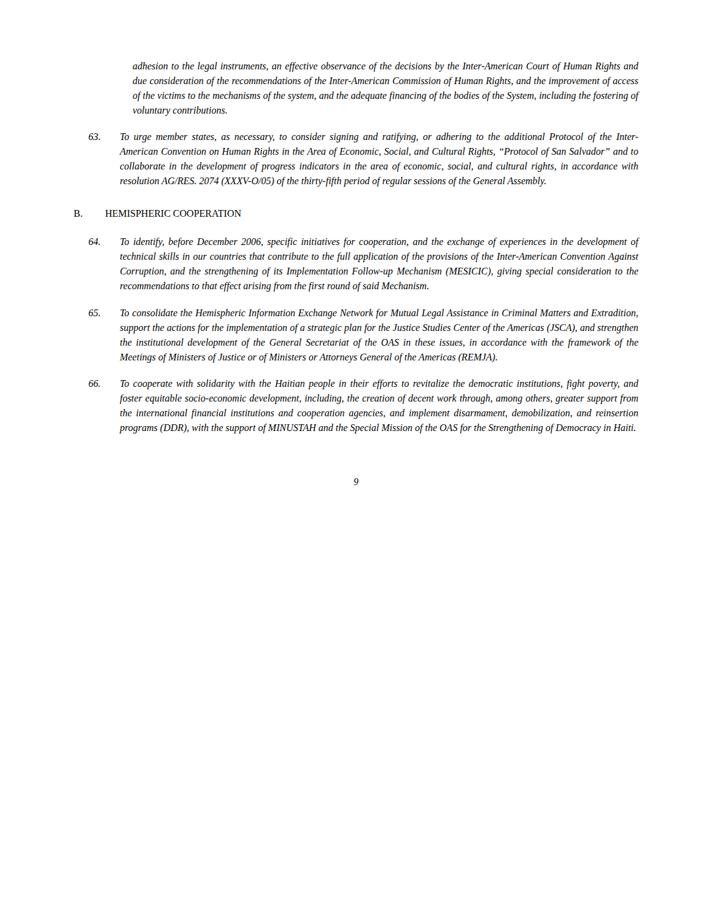adhesion to the legal instruments, an effective observance of the decisions by the Inter-American Court of Human Rights and due consideration of the recommendations of the Inter-American Commission of Human Rights, and the improvement of access of the victims to the mechanisms of the system, and the adequate financing of the bodies of the System, including the fostering of voluntary contributions.
63.
To urge member states, as necessary, to consider signing and ratifying, or adhering to the additional Protocol of the Inter-American Convention on Human Rights in the Area of Economic, Social, and Cultural Rights, “Protocol of San Salvador” and to collaborate in the development of progress indicators in the area of economic, social, and cultural rights, in accordance with resolution AG/RES. 2074 (XXXV-O/05) of the thirty-fifth period of regular sessions of the General Assembly.
B.
HEMISPHERIC COOPERATION
64.
To identify, before December 2006, specific initiatives for cooperation, and the exchange of experiences in the development of technical skills in our countries that contribute to the full application of the provisions of the Inter-American Convention Against Corruption, and the strengthening of its Implementation Follow-up Mechanism (MESICIC), giving special consideration to the recommendations to that effect arising from the first round of said Mechanism.
65.
To consolidate the Hemispheric Information Exchange Network for Mutual Legal Assistance in Criminal Matters and Extradition, support the actions for the implementation of a strategic plan for the Justice Studies Center of the Americas (JSCA), and strengthen the institutional development of the General Secretariat of the OAS in these issues, in accordance with the framework of the Meetings of Ministers of Justice or of Ministers or Attorneys General of the Americas (REMJA).
66.
To cooperate with solidarity with the Haitian people in their efforts to revitalize the democratic institutions, fight poverty, and foster equitable socio-economic development, including, the creation of decent work through, among others, greater support from the international financial institutions and cooperation agencies, and implement disarmament, demobilization, and reinsertion programs (DDR), with the support of MINUSTAH and the Special Mission of the OAS for the Strengthening of Democracy in Haiti.
9